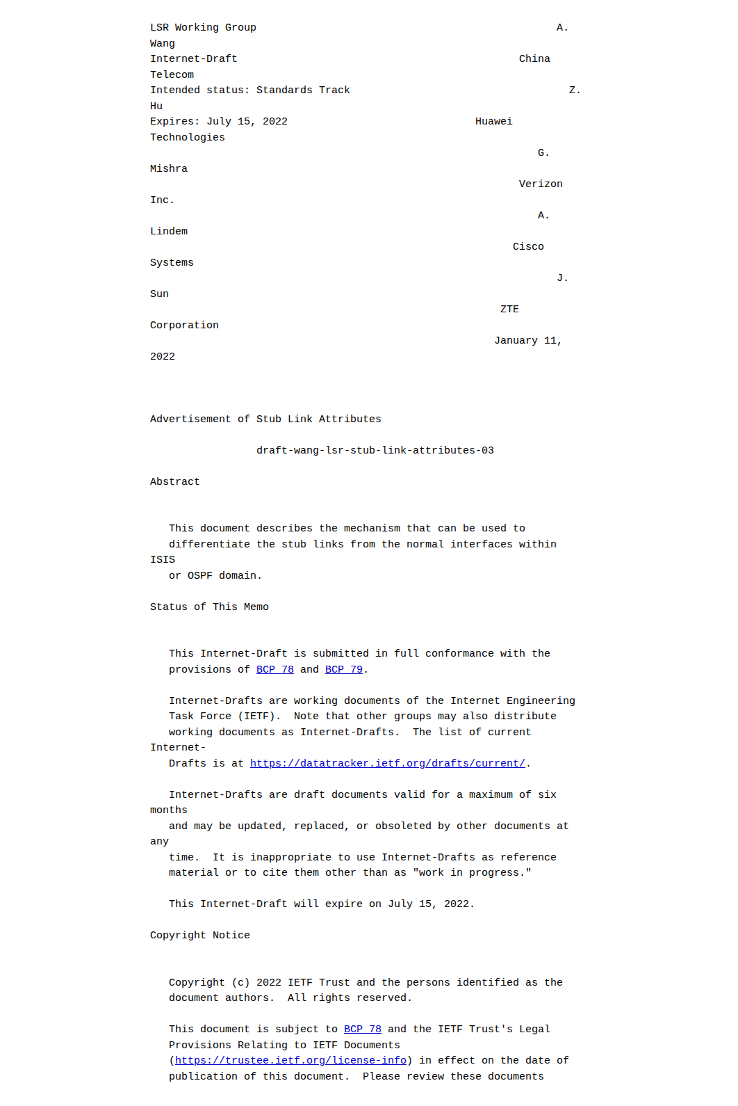LSR Working Group                                                A. Wang
Internet-Draft                                             China Telecom
Intended status: Standards Track                                   Z. Hu
Expires: July 15, 2022                              Huawei Technologies
                                                              G. Mishra
                                                           Verizon Inc.
                                                              A. Lindem
                                                          Cisco Systems
                                                                 J. Sun
                                                        ZTE Corporation
                                                       January 11, 2022


                 Advertisement of Stub Link Attributes
                 draft-wang-lsr-stub-link-attributes-03

Abstract

   This document describes the mechanism that can be used to
   differentiate the stub links from the normal interfaces within ISIS
   or OSPF domain.

Status of This Memo

   This Internet-Draft is submitted in full conformance with the
   provisions of BCP 78 and BCP 79.

   Internet-Drafts are working documents of the Internet Engineering
   Task Force (IETF).  Note that other groups may also distribute
   working documents as Internet-Drafts.  The list of current Internet-
   Drafts is at https://datatracker.ietf.org/drafts/current/.

   Internet-Drafts are draft documents valid for a maximum of six months
   and may be updated, replaced, or obsoleted by other documents at any
   time.  It is inappropriate to use Internet-Drafts as reference
   material or to cite them other than as "work in progress."

   This Internet-Draft will expire on July 15, 2022.

Copyright Notice

   Copyright (c) 2022 IETF Trust and the persons identified as the
   document authors.  All rights reserved.

   This document is subject to BCP 78 and the IETF Trust's Legal
   Provisions Relating to IETF Documents
   (https://trustee.ietf.org/license-info) in effect on the date of
   publication of this document.  Please review these documents